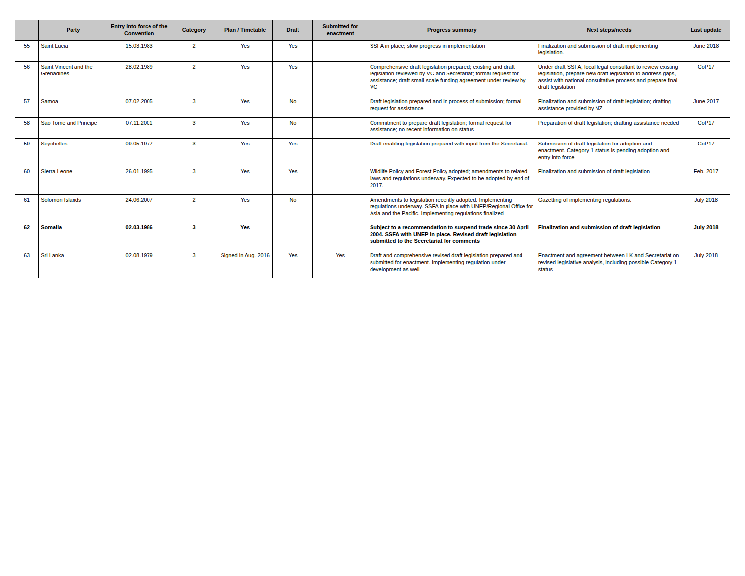| | Party | Entry into force of the Convention | Category | Plan / Timetable | Draft | Submitted for enactment | Progress summary | Next steps/needs | Last update |
| --- | --- | --- | --- | --- | --- | --- | --- | --- | --- |
| 55 | Saint Lucia | 15.03.1983 | 2 | Yes | Yes | | SSFA in place; slow progress in implementation | Finalization and submission of draft implementing legislation. | June 2018 |
| 56 | Saint Vincent and the Grenadines | 28.02.1989 | 2 | Yes | Yes | | Comprehensive draft legislation prepared; existing and draft legislation reviewed by VC and Secretariat; formal request for assistance; draft small-scale funding agreement under review by VC | Under draft SSFA, local legal consultant to review existing legislation, prepare new draft legislation to address gaps, assist with national consultative process and prepare final draft legislation | CoP17 |
| 57 | Samoa | 07.02.2005 | 3 | Yes | No | | Draft legislation prepared and in process of submission; formal request for assistance | Finalization and submission of draft legislation; drafting assistance provided by NZ | June 2017 |
| 58 | Sao Tome and Principe | 07.11.2001 | 3 | Yes | No | | Commitment to prepare draft legislation; formal request for assistance; no recent information on status | Preparation of draft legislation; drafting assistance needed | CoP17 |
| 59 | Seychelles | 09.05.1977 | 3 | Yes | Yes | | Draft enabling legislation prepared with input from the Secretariat. | Submission of draft legislation for adoption and enactment. Category 1 status is pending adoption and entry into force | CoP17 |
| 60 | Sierra Leone | 26.01.1995 | 3 | Yes | Yes | | Wildlife Policy and Forest Policy adopted; amendments to related laws and regulations underway. Expected to be adopted by end of 2017. | Finalization and submission of draft legislation | Feb. 2017 |
| 61 | Solomon Islands | 24.06.2007 | 2 | Yes | No | | Amendments to legislation recently adopted. Implementing regulations underway. SSFA in place with UNEP/Regional Office for Asia and the Pacific. Implementing regulations finalized | Gazetting of implementing regulations. | July 2018 |
| 62 | Somalia | 02.03.1986 | 3 | Yes | | | Subject to a recommendation to suspend trade since 30 April 2004. SSFA with UNEP in place. Revised draft legislation submitted to the Secretariat for comments | Finalization and submission of draft legislation | July 2018 |
| 63 | Sri Lanka | 02.08.1979 | 3 | Signed in Aug. 2016 | Yes | Yes | Draft and comprehensive revised draft legislation prepared and submitted for enactment. Implementing regulation under development as well | Enactment and agreement between LK and Secretariat on revised legislative analysis, including possible Category 1 status | July 2018 |